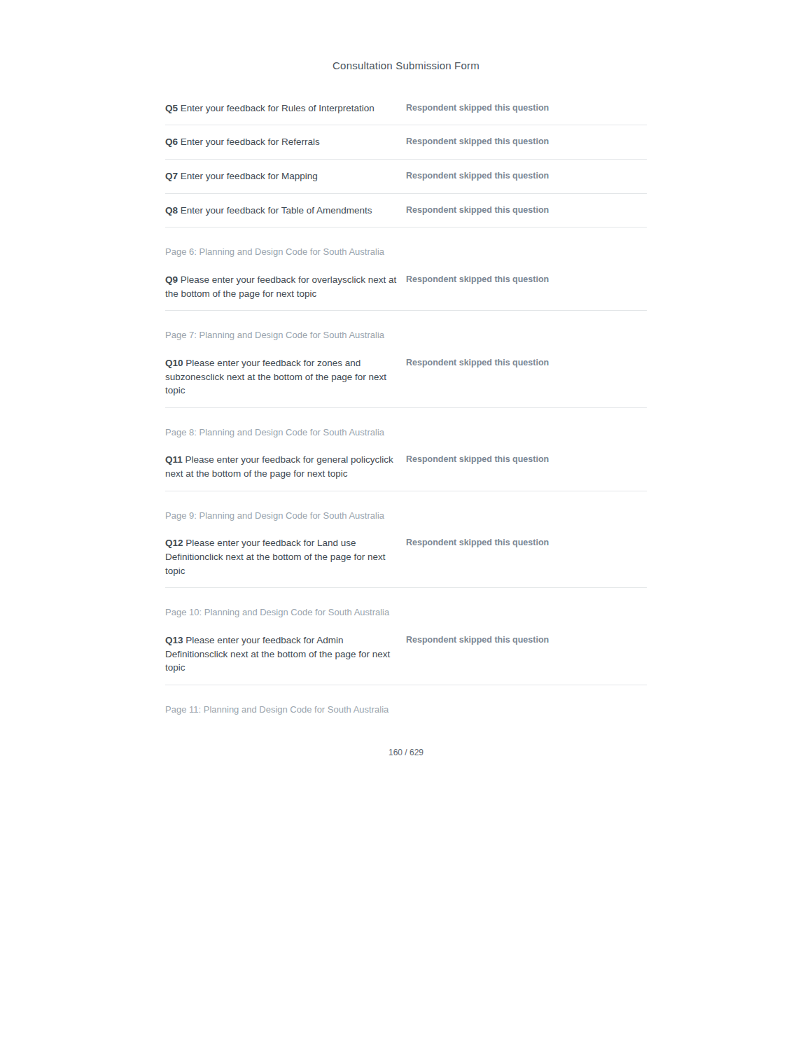Consultation Submission Form
| Q5 Enter your feedback for Rules of Interpretation | Respondent skipped this question |
| Q6 Enter your feedback for Referrals | Respondent skipped this question |
| Q7 Enter your feedback for Mapping | Respondent skipped this question |
| Q8 Enter your feedback for Table of Amendments | Respondent skipped this question |
Page 6: Planning and Design Code for South Australia
| Q9 Please enter your feedback for overlaysclick next at the bottom of the page for next topic | Respondent skipped this question |
Page 7: Planning and Design Code for South Australia
| Q10 Please enter your feedback for zones and subzonesclick next at the bottom of the page for next topic | Respondent skipped this question |
Page 8: Planning and Design Code for South Australia
| Q11 Please enter your feedback for general policyclick next at the bottom of the page for next topic | Respondent skipped this question |
Page 9: Planning and Design Code for South Australia
| Q12 Please enter your feedback for Land use Definitionclick next at the bottom of the page for next topic | Respondent skipped this question |
Page 10: Planning and Design Code for South Australia
| Q13 Please enter your feedback for Admin Definitionsclick next at the bottom of the page for next topic | Respondent skipped this question |
Page 11: Planning and Design Code for South Australia
160 / 629